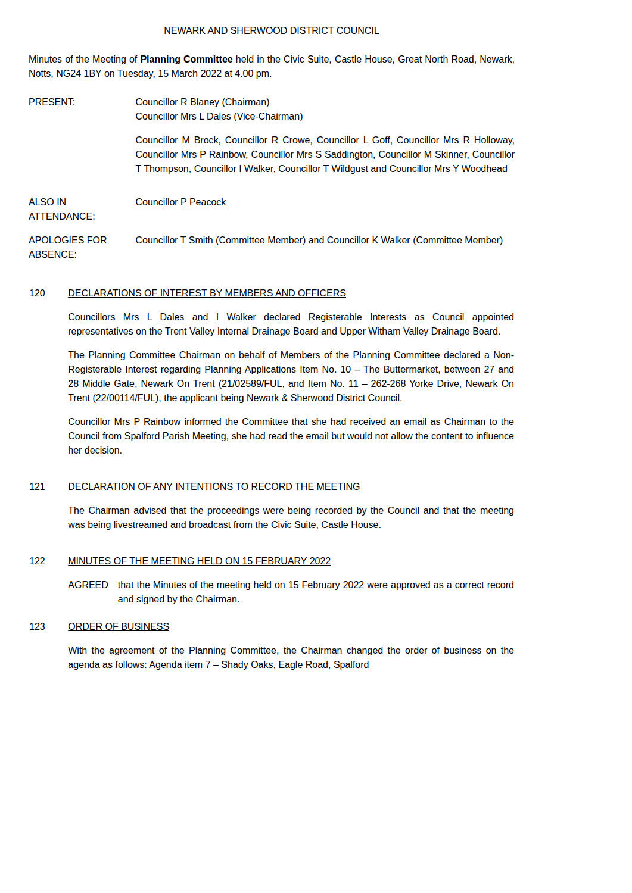NEWARK AND SHERWOOD DISTRICT COUNCIL
Minutes of the Meeting of Planning Committee held in the Civic Suite, Castle House, Great North Road, Newark, Notts, NG24 1BY on Tuesday, 15 March 2022 at 4.00 pm.
| PRESENT: | Councillor R Blaney (Chairman) Councillor Mrs L Dales (Vice-Chairman) Councillor M Brock, Councillor R Crowe, Councillor L Goff, Councillor Mrs R Holloway, Councillor Mrs P Rainbow, Councillor Mrs S Saddington, Councillor M Skinner, Councillor T Thompson, Councillor I Walker, Councillor T Wildgust and Councillor Mrs Y Woodhead |
| ALSO IN ATTENDANCE: | Councillor P Peacock |
| APOLOGIES FOR ABSENCE: | Councillor T Smith (Committee Member) and Councillor K Walker (Committee Member) |
| 120 | DECLARATIONS OF INTEREST BY MEMBERS AND OFFICERS Councillors Mrs L Dales and I Walker declared Registerable Interests as Council appointed representatives on the Trent Valley Internal Drainage Board and Upper Witham Valley Drainage Board. The Planning Committee Chairman on behalf of Members of the Planning Committee declared a Non-Registerable Interest regarding Planning Applications Item No. 10 – The Buttermarket, between 27 and 28 Middle Gate, Newark On Trent (21/02589/FUL, and Item No. 11 – 262-268 Yorke Drive, Newark On Trent (22/00114/FUL), the applicant being Newark & Sherwood District Council. Councillor Mrs P Rainbow informed the Committee that she had received an email as Chairman to the Council from Spalford Parish Meeting, she had read the email but would not allow the content to influence her decision. |
| 121 | DECLARATION OF ANY INTENTIONS TO RECORD THE MEETING The Chairman advised that the proceedings were being recorded by the Council and that the meeting was being livestreamed and broadcast from the Civic Suite, Castle House. |
| 122 | MINUTES OF THE MEETING HELD ON 15 FEBRUARY 2022 AGREED that the Minutes of the meeting held on 15 February 2022 were approved as a correct record and signed by the Chairman. |
| 123 | ORDER OF BUSINESS With the agreement of the Planning Committee, the Chairman changed the order of business on the agenda as follows: Agenda item 7 – Shady Oaks, Eagle Road, Spalford |